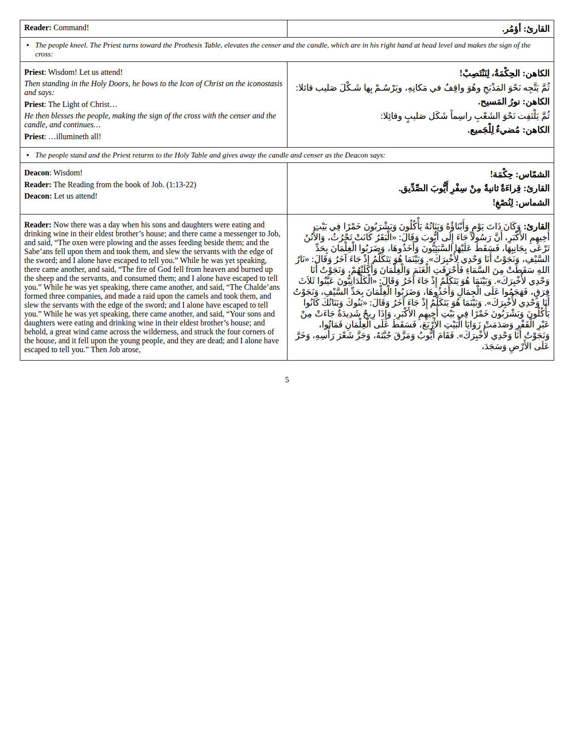| Reader: Command! | القارئ: أؤمُر. |
| The people kneel. The Priest turns toward the Prothesis Table, elevates the censer and the candle, which are in his right hand at head level and makes the sign of the cross: |
| Priest : Wisdom! Let us attend! Then standing in the Holy Doors, he bows to the Icon of Christ on the iconostasis and says: Priest : The Light of Christ… He then blesses the people, making the sign of the cross with the censer and the candle, and continues… Priest : …illumineth all! | الكاهن: الحِكْمَةُ، لِنَنْتَصِبْ! ثُمَّ يَتَّجِه نَحْوَ المَذْبَحِ وهُوَ واقِفٌ في مَكانِهِ، ويَرْسُـمْ بِها شَـكْلَ صَليب قائلا: الكاهن: نورُ المَسيح. ثُمَّ يَلْتَفِت نَحْوَ الشَعْبِ راسِماً شَكَل صَليبٍ وقائِلا: الكاهن: مُضيءٌ لِلْجَميع. |
| The people stand and the Priest returns to the Holy Table and gives away the candle and censer as the Deacon says: |
| Deacon : Wisdom! Reader: The Reading from the book of Job. (1:13-22) Deacon: Let us attend! | الشمّاس: حِكْمَة! القارئ: قِراءَةٌ ثانيةٌ مِنْ سِفْرِ أَيُّوبَ الصِّدِّيق. الشماس: لِنُصْغِ! |
| Reader: Now there was a day when his sons and daughters were eating and drinking wine in their eldest brother’s house; and there came a messenger to Job, and said, “The oxen were plowing and the asses feeding beside them; and the Sabe’ans fell upon them and took them, and slew the servants with the edge of the sword; and I alone have escaped to tell you.” While he was yet speaking, there came another, and said, “The fire of God fell from heaven and burned up the sheep and the servants, and consumed them; and I alone have escaped to tell you.” While he was yet speaking, there came another, and said, “The Chalde’ans formed three companies, and made a raid upon the camels and took them, and slew the servants with the edge of the sword; and I alone have escaped to tell you.” While he was yet speaking, there came another, and said, “Your sons and daughters were eating and drinking wine in their eldest brother’s house; and behold, a great wind came across the wilderness, and struck the four corners of the house, and it fell upon the young people, and they are dead; and I alone have escaped to tell you.” Then Job arose, | القارئ: وَكَانَ ذَاتَ يَوْمٍ وَأَبْنَاؤُهُ وَبَنَاتُهُ يَأْكُلُونَ وَيَشْرَبُونَ خَمْرًا فِي بَيْتِ أَخِيهِمِ الأَكْبَرِ، أَنَّ رَسُولاً جَاءَ إِلَى أَيُّوبَ وَقَالَ: «الْبَقَرُ كَانَتْ تَحْرُثُ، وَالأُتُنُ تَرْعَى بِجَانِبِهَا، فَسَقَطَ عَلَيْهَا السَّبَئِيُّونَ وَأَخَذُوهَا، وَضَرَبُوا الْغِلْمَانَ بِحَدِّ السَّيْفِ، وَنَجَوْتُ أَنَا وَحْدِي لأُخْبِرَكَ». وَبَيْنَمَا هُوَ يَتَكَلَّمُ إِذْ جَاءَ آخَرُ وَقَالَ: «نَارُ اللهِ سَقَطَتْ مِنَ السَّمَاءِ فَأَحْرَقَتِ الْغَنَمَ وَالْغِلْمَانَ وَأَكَلَتْهُمْ، وَنَجَوْتُ أَنَا وَحْدِي لأُخْبِرَكَ». وَبَيْنَمَا هُوَ يَتَكَلَّمُ إِذْ جَاءَ آخَرُ وَقَالَ: «الْكَلْدَانِيُّونَ عَيَّنُوا ثَلاَثَ فِرَقٍ، فَهَجَمُوا عَلَى الْجِمَالِ وَأَخَذُوهَا، وَضَرَبُوا الْغِلْمَانَ بِحَدِّ السَّيْفِ، وَنَجَوْتُ أَنَا وَحْدِي لأُخْبِرَكَ». وَبَيْنَمَا هُوَ يَتَكَلَّمُ إِذْ جَاءَ آخَرُ وَقَالَ: «بَنُوكَ وَبَنَاتُكَ كَانُوا يَأْكُلُونَ وَيَشْرَبُونَ خَمْرًا فِي بَيْتِ أَخِيهِمِ الأَكْبَرِ، وَإِذَا رِيحٌ شَدِيدَةٌ جَاءَتْ مِنْ عَبْرِ الْقَفْرِ وَصَدَمَتْ زَوَايَا الْبَيْتِ الأَرْبَعَ، فَسَقَطَ عَلَى الْغِلْمَانِ فَمَاتُوا، وَنَجَوْتُ أَنَا وَحْدِي لأُخْبِرَكَ». فَقَامَ أَيُّوبُ وَمَزَّقَ جُبَّتَهُ، وَجَزَّ شَعْرَ رَأْسِهِ، وَخَرَّ عَلَى الأَرْضِ وَسَجَدَ، |
5